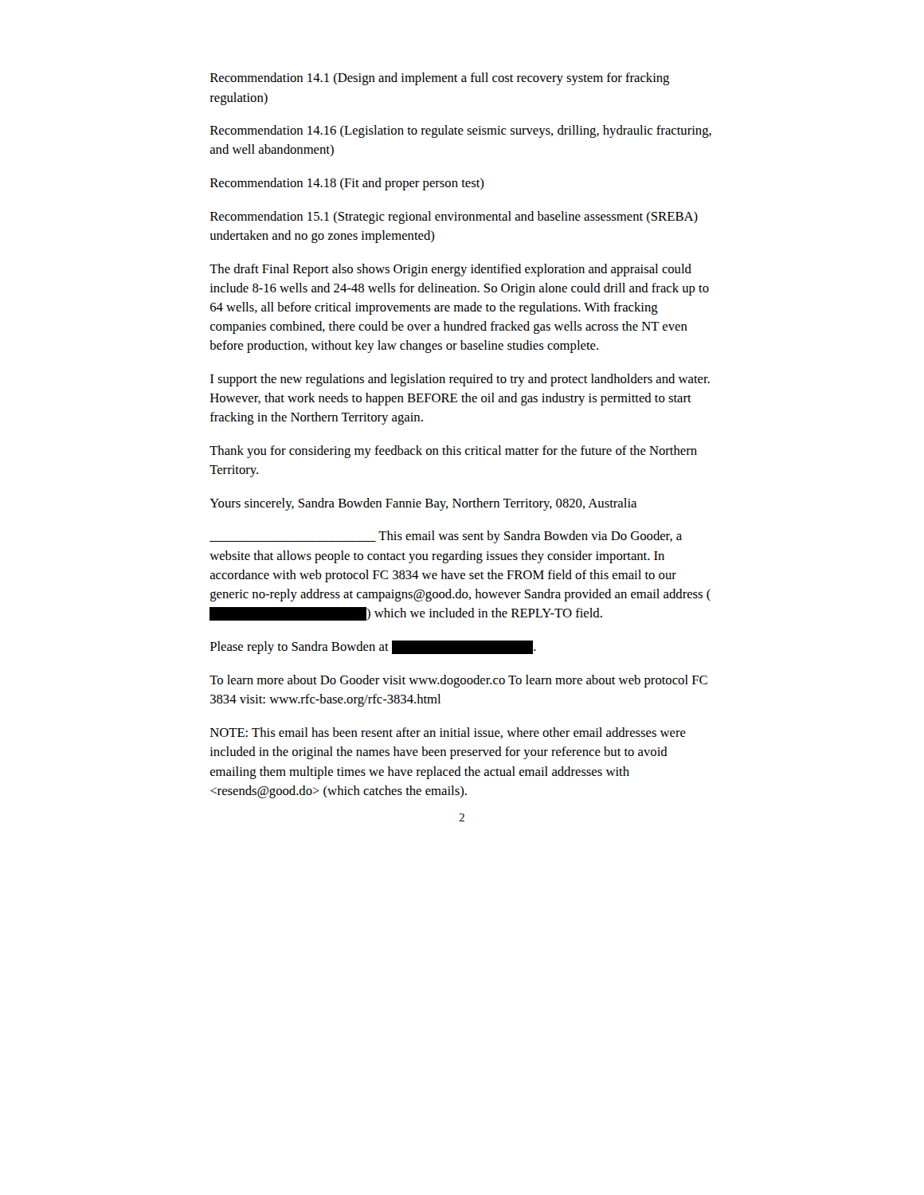Recommendation 14.1 (Design and implement a full cost recovery system for fracking regulation)
Recommendation 14.16 (Legislation to regulate seismic surveys, drilling, hydraulic fracturing, and well abandonment)
Recommendation 14.18 (Fit and proper person test)
Recommendation 15.1 (Strategic regional environmental and baseline assessment (SREBA) undertaken and no go zones implemented)
The draft Final Report also shows Origin energy identified exploration and appraisal could include 8-16 wells and 24-48 wells for delineation. So Origin alone could drill and frack up to 64 wells, all before critical improvements are made to the regulations. With fracking companies combined, there could be over a hundred fracked gas wells across the NT even before production, without key law changes or baseline studies complete.
I support the new regulations and legislation required to try and protect landholders and water. However, that work needs to happen BEFORE the oil and gas industry is permitted to start fracking in the Northern Territory again.
Thank you for considering my feedback on this critical matter for the future of the Northern Territory.
Yours sincerely, Sandra Bowden Fannie Bay, Northern Territory, 0820, Australia
_________________________ This email was sent by Sandra Bowden via Do Gooder, a website that allows people to contact you regarding issues they consider important. In accordance with web protocol FC 3834 we have set the FROM field of this email to our generic no-reply address at campaigns@good.do, however Sandra provided an email address ( ) which we included in the REPLY-TO field.
Please reply to Sandra Bowden at .
To learn more about Do Gooder visit www.dogooder.co To learn more about web protocol FC 3834 visit: www.rfc-base.org/rfc-3834.html
NOTE: This email has been resent after an initial issue, where other email addresses were included in the original the names have been preserved for your reference but to avoid emailing them multiple times we have replaced the actual email addresses with <resends@good.do> (which catches the emails).
2